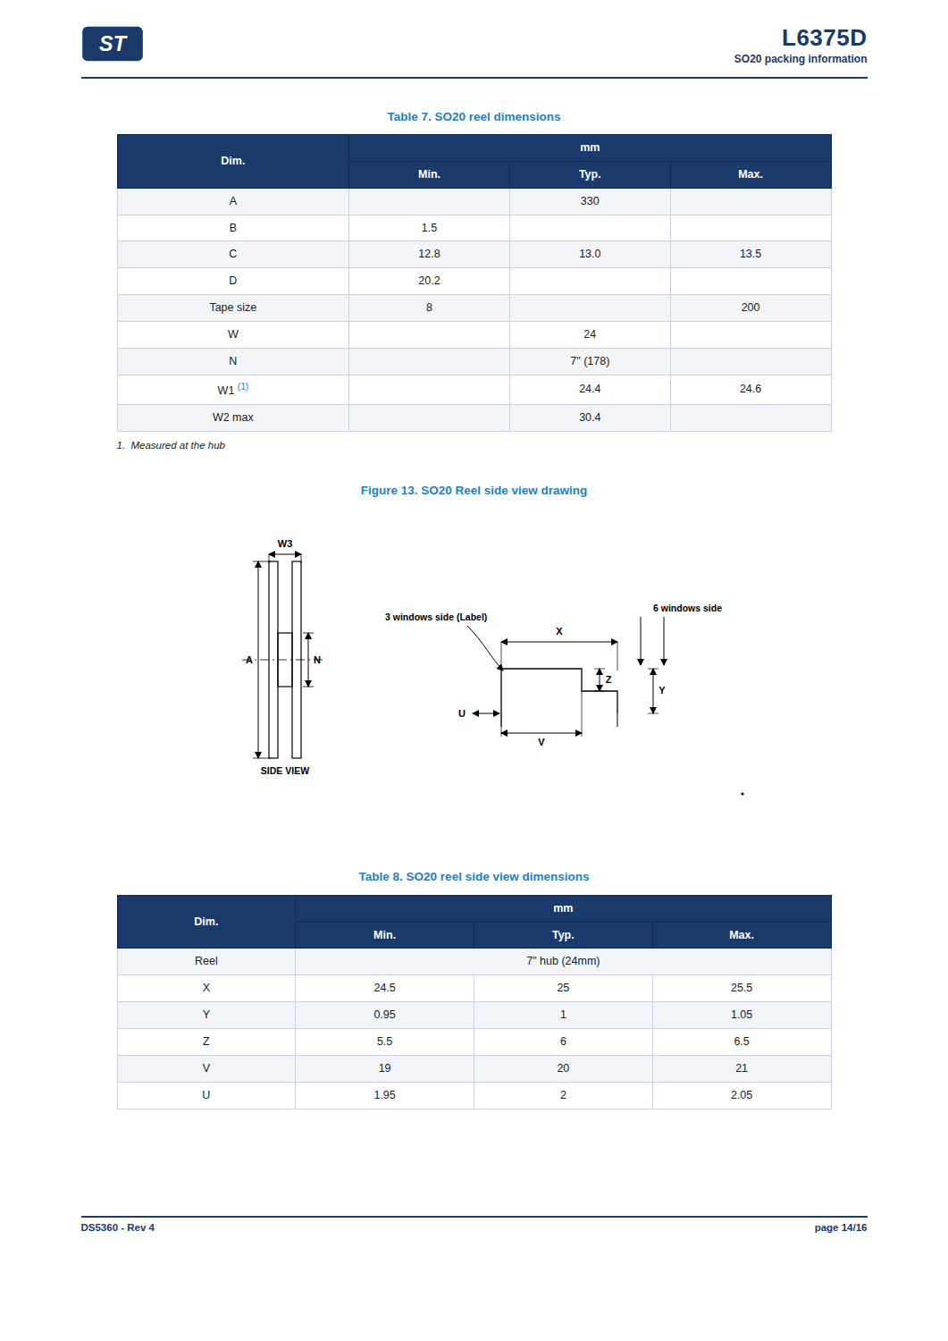ST
L6375D
SO20 packing information
Table 7. SO20 reel dimensions
| Dim. | mm |
| --- | --- |
| Min. | Typ. | Max. |
| A | | 330 | |
| B | 1.5 | | |
| C | 12.8 | 13.0 | 13.5 |
| D | 20.2 | | |
| Tape size | 8 | | 200 |
| W | | 24 | |
| N | | 7" (178) | |
| W1 (1) | | 24.4 | 24.6 |
| W2 max | | 30.4 | |
1. Measured at the hub
Figure 13. SO20 Reel side view drawing
W3 A N SIDE VIEW X Y Z V U 3 windows side (Label) 6 windows side
Table 8. SO20 reel side view dimensions
| Dim. | mm |
| --- | --- |
| Min. | Typ. | Max. |
| Reel | 7" hub (24mm) |
| X | 24.5 | 25 | 25.5 |
| Y | 0.95 | 1 | 1.05 |
| Z | 5.5 | 6 | 6.5 |
| V | 19 | 20 | 21 |
| U | 1.95 | 2 | 2.05 |
DS5360 - Rev 4
page 14/16